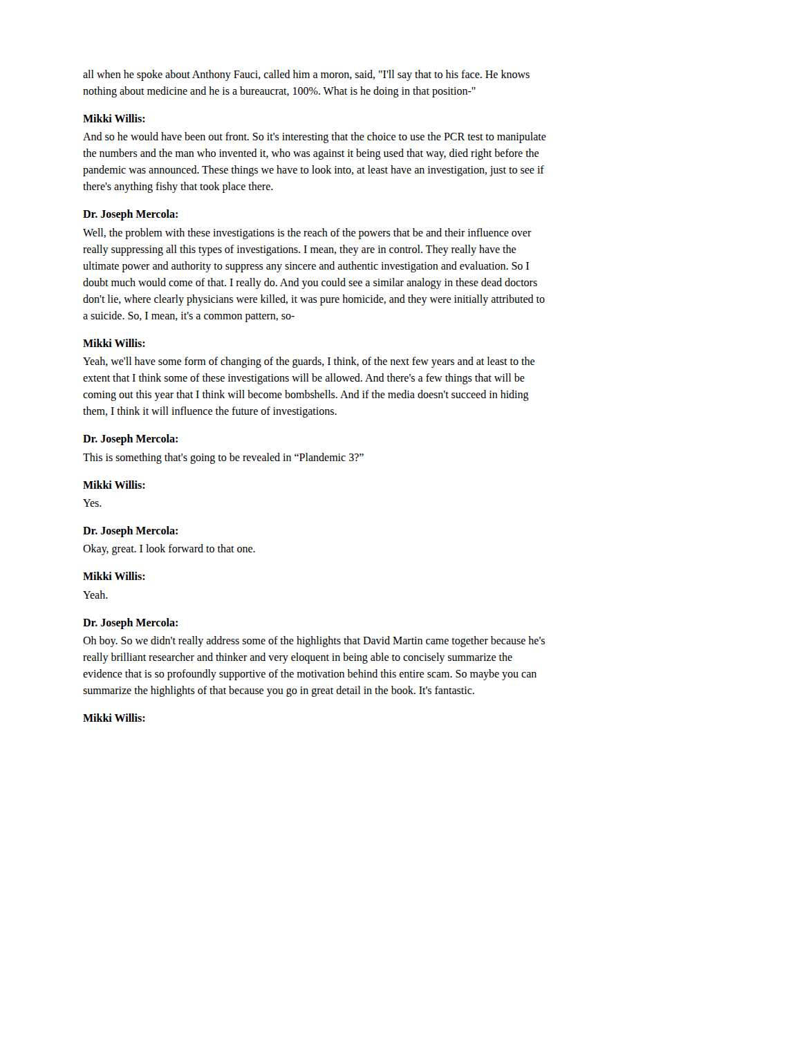all when he spoke about Anthony Fauci, called him a moron, said, "I'll say that to his face. He knows nothing about medicine and he is a bureaucrat, 100%. What is he doing in that position-"
Mikki Willis:
And so he would have been out front. So it's interesting that the choice to use the PCR test to manipulate the numbers and the man who invented it, who was against it being used that way, died right before the pandemic was announced. These things we have to look into, at least have an investigation, just to see if there's anything fishy that took place there.
Dr. Joseph Mercola:
Well, the problem with these investigations is the reach of the powers that be and their influence over really suppressing all this types of investigations. I mean, they are in control. They really have the ultimate power and authority to suppress any sincere and authentic investigation and evaluation. So I doubt much would come of that. I really do. And you could see a similar analogy in these dead doctors don't lie, where clearly physicians were killed, it was pure homicide, and they were initially attributed to a suicide. So, I mean, it's a common pattern, so-
Mikki Willis:
Yeah, we'll have some form of changing of the guards, I think, of the next few years and at least to the extent that I think some of these investigations will be allowed. And there's a few things that will be coming out this year that I think will become bombshells. And if the media doesn't succeed in hiding them, I think it will influence the future of investigations.
Dr. Joseph Mercola:
This is something that's going to be revealed in “Plandemic 3?”
Mikki Willis:
Yes.
Dr. Joseph Mercola:
Okay, great. I look forward to that one.
Mikki Willis:
Yeah.
Dr. Joseph Mercola:
Oh boy. So we didn't really address some of the highlights that David Martin came together because he's really brilliant researcher and thinker and very eloquent in being able to concisely summarize the evidence that is so profoundly supportive of the motivation behind this entire scam. So maybe you can summarize the highlights of that because you go in great detail in the book. It's fantastic.
Mikki Willis: